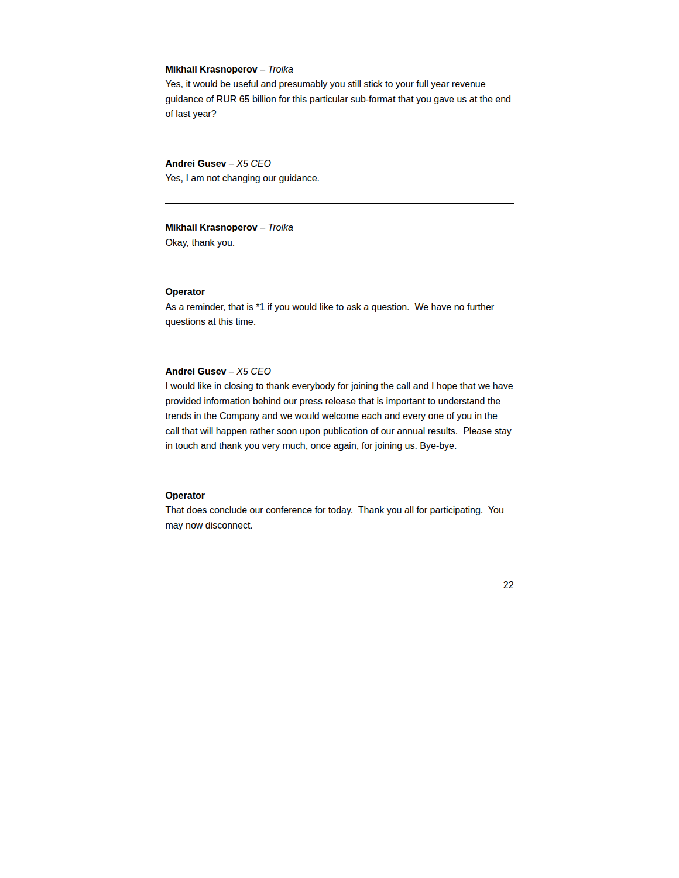Mikhail Krasnoperov – Troika
Yes, it would be useful and presumably you still stick to your full year revenue guidance of RUR 65 billion for this particular sub-format that you gave us at the end of last year?
Andrei Gusev – X5 CEO
Yes, I am not changing our guidance.
Mikhail Krasnoperov – Troika
Okay, thank you.
Operator
As a reminder, that is *1 if you would like to ask a question. We have no further questions at this time.
Andrei Gusev – X5 CEO
I would like in closing to thank everybody for joining the call and I hope that we have provided information behind our press release that is important to understand the trends in the Company and we would welcome each and every one of you in the call that will happen rather soon upon publication of our annual results. Please stay in touch and thank you very much, once again, for joining us. Bye-bye.
Operator
That does conclude our conference for today. Thank you all for participating. You may now disconnect.
22